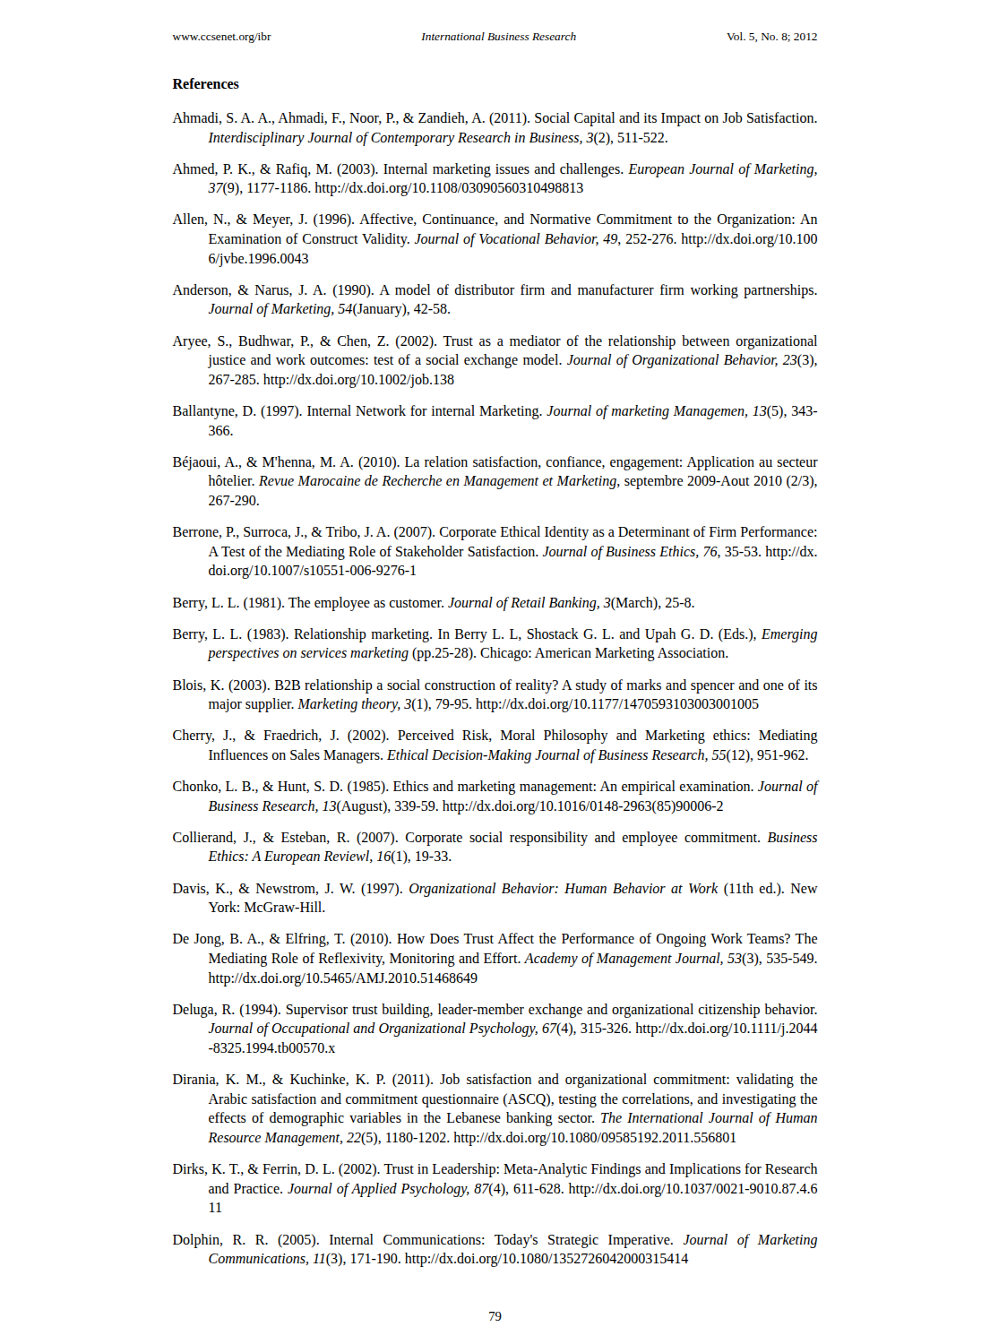www.ccsenet.org/ibr International Business Research Vol. 5, No. 8; 2012
References
Ahmadi, S. A. A., Ahmadi, F., Noor, P., & Zandieh, A. (2011). Social Capital and its Impact on Job Satisfaction. Interdisciplinary Journal of Contemporary Research in Business, 3(2), 511-522.
Ahmed, P. K., & Rafiq, M. (2003). Internal marketing issues and challenges. European Journal of Marketing, 37(9), 1177-1186. http://dx.doi.org/10.1108/03090560310498813
Allen, N., & Meyer, J. (1996). Affective, Continuance, and Normative Commitment to the Organization: An Examination of Construct Validity. Journal of Vocational Behavior, 49, 252-276. http://dx.doi.org/10.1006/jvbe.1996.0043
Anderson, & Narus, J. A. (1990). A model of distributor firm and manufacturer firm working partnerships. Journal of Marketing, 54(January), 42-58.
Aryee, S., Budhwar, P., & Chen, Z. (2002). Trust as a mediator of the relationship between organizational justice and work outcomes: test of a social exchange model. Journal of Organizational Behavior, 23(3), 267-285. http://dx.doi.org/10.1002/job.138
Ballantyne, D. (1997). Internal Network for internal Marketing. Journal of marketing Managemen, 13(5), 343-366.
Béjaoui, A., & M'henna, M. A. (2010). La relation satisfaction, confiance, engagement: Application au secteur hôtelier. Revue Marocaine de Recherche en Management et Marketing, septembre 2009-Aout 2010 (2/3), 267-290.
Berrone, P., Surroca, J., & Tribo, J. A. (2007). Corporate Ethical Identity as a Determinant of Firm Performance: A Test of the Mediating Role of Stakeholder Satisfaction. Journal of Business Ethics, 76, 35-53. http://dx.doi.org/10.1007/s10551-006-9276-1
Berry, L. L. (1981). The employee as customer. Journal of Retail Banking, 3(March), 25-8.
Berry, L. L. (1983). Relationship marketing. In Berry L. L, Shostack G. L. and Upah G. D. (Eds.), Emerging perspectives on services marketing (pp.25-28). Chicago: American Marketing Association.
Blois, K. (2003). B2B relationship a social construction of reality? A study of marks and spencer and one of its major supplier. Marketing theory, 3(1), 79-95. http://dx.doi.org/10.1177/1470593103003001005
Cherry, J., & Fraedrich, J. (2002). Perceived Risk, Moral Philosophy and Marketing ethics: Mediating Influences on Sales Managers. Ethical Decision-Making Journal of Business Research, 55(12), 951-962.
Chonko, L. B., & Hunt, S. D. (1985). Ethics and marketing management: An empirical examination. Journal of Business Research, 13(August), 339-59. http://dx.doi.org/10.1016/0148-2963(85)90006-2
Collierand, J., & Esteban, R. (2007). Corporate social responsibility and employee commitment. Business Ethics: A European Reviewl, 16(1), 19-33.
Davis, K., & Newstrom, J. W. (1997). Organizational Behavior: Human Behavior at Work (11th ed.). New York: McGraw-Hill.
De Jong, B. A., & Elfring, T. (2010). How Does Trust Affect the Performance of Ongoing Work Teams? The Mediating Role of Reflexivity, Monitoring and Effort. Academy of Management Journal, 53(3), 535-549. http://dx.doi.org/10.5465/AMJ.2010.51468649
Deluga, R. (1994). Supervisor trust building, leader-member exchange and organizational citizenship behavior. Journal of Occupational and Organizational Psychology, 67(4), 315-326. http://dx.doi.org/10.1111/j.2044-8325.1994.tb00570.x
Dirania, K. M., & Kuchinke, K. P. (2011). Job satisfaction and organizational commitment: validating the Arabic satisfaction and commitment questionnaire (ASCQ), testing the correlations, and investigating the effects of demographic variables in the Lebanese banking sector. The International Journal of Human Resource Management, 22(5), 1180-1202. http://dx.doi.org/10.1080/09585192.2011.556801
Dirks, K. T., & Ferrin, D. L. (2002). Trust in Leadership: Meta-Analytic Findings and Implications for Research and Practice. Journal of Applied Psychology, 87(4), 611-628. http://dx.doi.org/10.1037/0021-9010.87.4.611
Dolphin, R. R. (2005). Internal Communications: Today's Strategic Imperative. Journal of Marketing Communications, 11(3), 171-190. http://dx.doi.org/10.1080/1352726042000315414
79